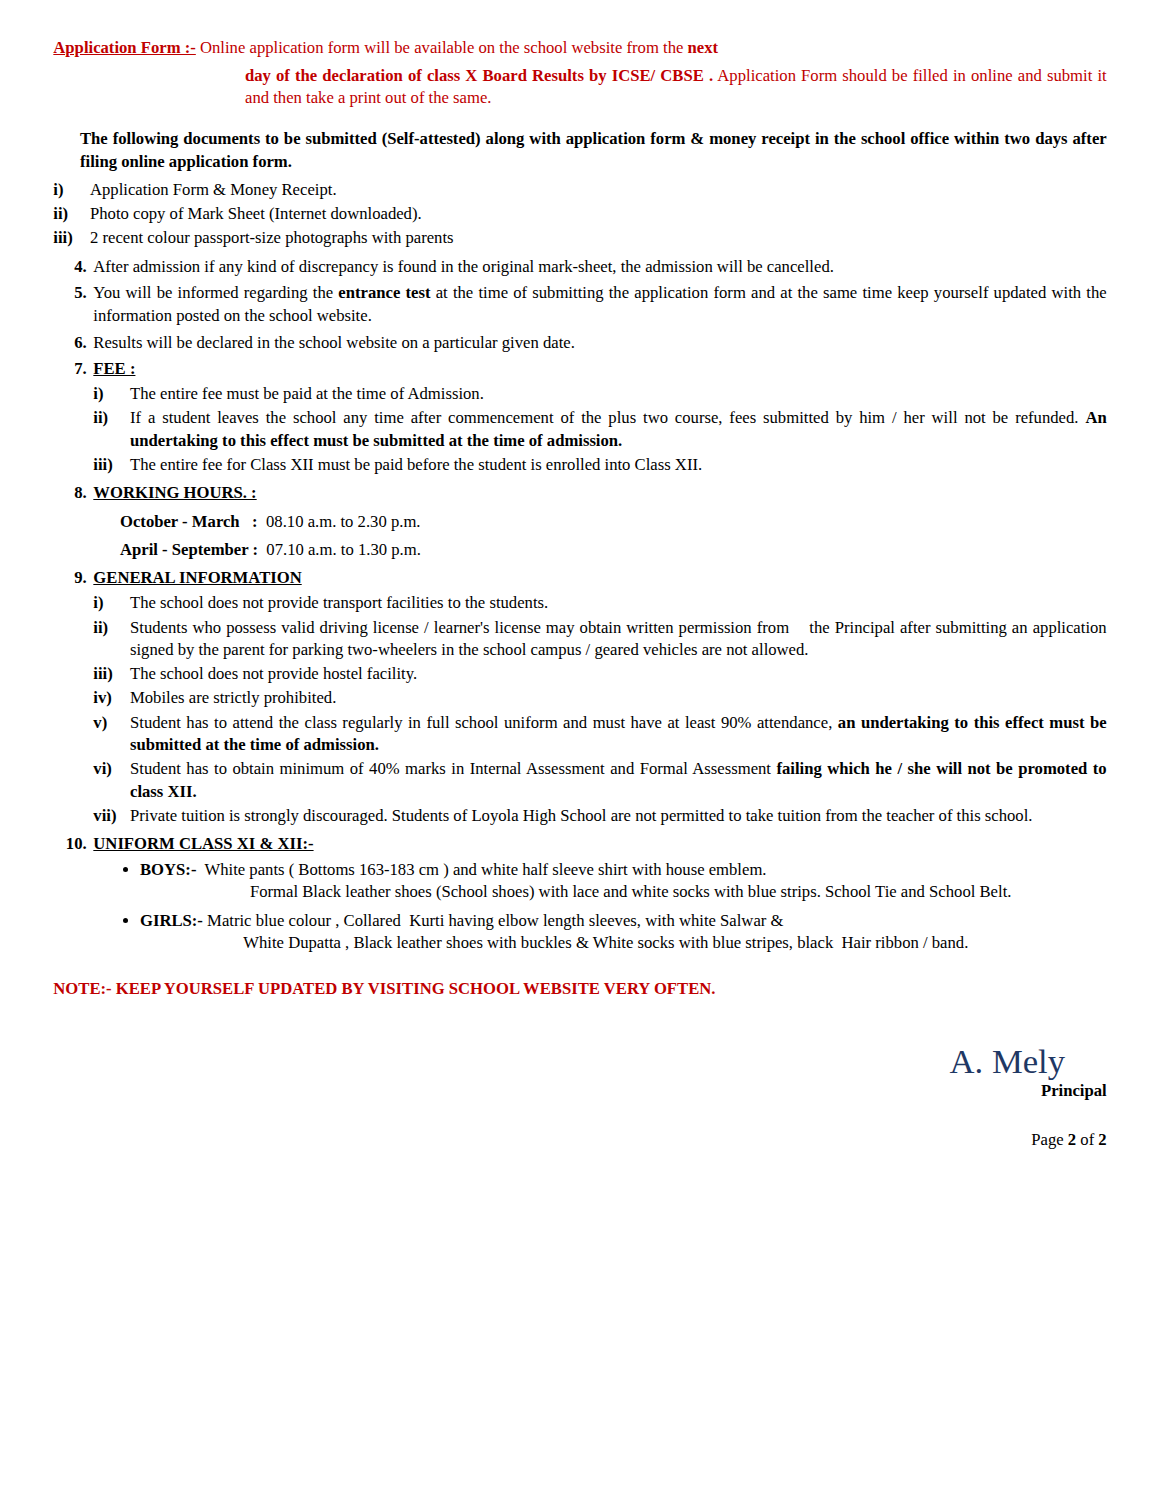Application Form :- Online application form will be available on the school website from the next
day of the declaration of class X Board Results by ICSE/ CBSE . Application Form should be filled in online and submit it and then take a print out of the same.
The following documents to be submitted (Self-attested) along with application form & money receipt in the school office within two days after filing online application form.
i) Application Form & Money Receipt.
ii) Photo copy of Mark Sheet (Internet downloaded).
iii) 2 recent colour passport-size photographs with parents
4. After admission if any kind of discrepancy is found in the original mark-sheet, the admission will be cancelled.
5. You will be informed regarding the entrance test at the time of submitting the application form and at the same time keep yourself updated with the information posted on the school website.
6. Results will be declared in the school website on a particular given date.
7. FEE :
i) The entire fee must be paid at the time of Admission.
ii) If a student leaves the school any time after commencement of the plus two course, fees submitted by him / her will not be refunded. An undertaking to this effect must be submitted at the time of admission.
iii) The entire fee for Class XII must be paid before the student is enrolled into Class XII.
8. WORKING HOURS. :
October - March : 08.10 a.m. to 2.30 p.m.
April - September : 07.10 a.m. to 1.30 p.m.
9. GENERAL INFORMATION
i) The school does not provide transport facilities to the students.
ii) Students who possess valid driving license / learner's license may obtain written permission from the Principal after submitting an application signed by the parent for parking two-wheelers in the school campus / geared vehicles are not allowed.
iii) The school does not provide hostel facility.
iv) Mobiles are strictly prohibited.
v) Student has to attend the class regularly in full school uniform and must have at least 90% attendance, an undertaking to this effect must be submitted at the time of admission.
vi) Student has to obtain minimum of 40% marks in Internal Assessment and Formal Assessment failing which he / she will not be promoted to class XII.
vii) Private tuition is strongly discouraged. Students of Loyola High School are not permitted to take tuition from the teacher of this school.
10. UNIFORM CLASS XI & XII:-
BOYS:- White pants ( Bottoms 163-183 cm ) and white half sleeve shirt with house emblem. Formal Black leather shoes (School shoes) with lace and white socks with blue strips. School Tie and School Belt.
GIRLS:- Matric blue colour , Collared Kurti having elbow length sleeves, with white Salwar & White Dupatta , Black leather shoes with buckles & White socks with blue stripes, black Hair ribbon / band.
NOTE:- KEEP YOURSELF UPDATED BY VISITING SCHOOL WEBSITE VERY OFTEN.
A. Mely
Principal
Page 2 of 2